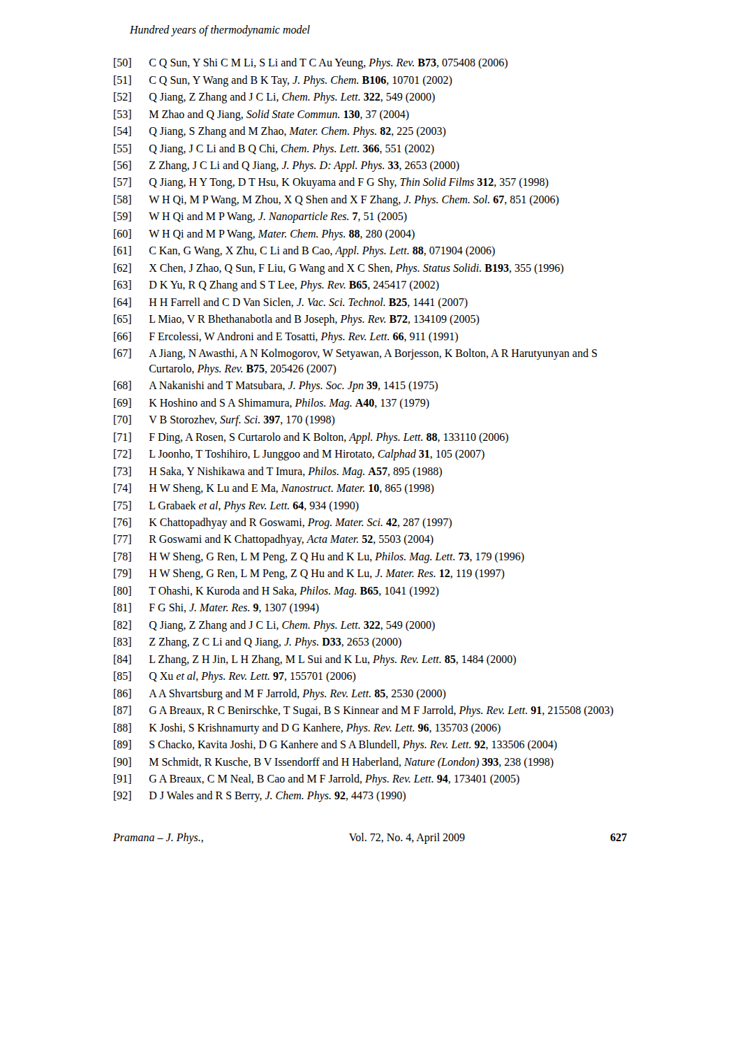Hundred years of thermodynamic model
[50] C Q Sun, Y Shi C M Li, S Li and T C Au Yeung, Phys. Rev. B73, 075408 (2006)
[51] C Q Sun, Y Wang and B K Tay, J. Phys. Chem. B106, 10701 (2002)
[52] Q Jiang, Z Zhang and J C Li, Chem. Phys. Lett. 322, 549 (2000)
[53] M Zhao and Q Jiang, Solid State Commun. 130, 37 (2004)
[54] Q Jiang, S Zhang and M Zhao, Mater. Chem. Phys. 82, 225 (2003)
[55] Q Jiang, J C Li and B Q Chi, Chem. Phys. Lett. 366, 551 (2002)
[56] Z Zhang, J C Li and Q Jiang, J. Phys. D: Appl. Phys. 33, 2653 (2000)
[57] Q Jiang, H Y Tong, D T Hsu, K Okuyama and F G Shy, Thin Solid Films 312, 357 (1998)
[58] W H Qi, M P Wang, M Zhou, X Q Shen and X F Zhang, J. Phys. Chem. Sol. 67, 851 (2006)
[59] W H Qi and M P Wang, J. Nanoparticle Res. 7, 51 (2005)
[60] W H Qi and M P Wang, Mater. Chem. Phys. 88, 280 (2004)
[61] C Kan, G Wang, X Zhu, C Li and B Cao, Appl. Phys. Lett. 88, 071904 (2006)
[62] X Chen, J Zhao, Q Sun, F Liu, G Wang and X C Shen, Phys. Status Solidi. B193, 355 (1996)
[63] D K Yu, R Q Zhang and S T Lee, Phys. Rev. B65, 245417 (2002)
[64] H H Farrell and C D Van Siclen, J. Vac. Sci. Technol. B25, 1441 (2007)
[65] L Miao, V R Bhethanabotla and B Joseph, Phys. Rev. B72, 134109 (2005)
[66] F Ercolessi, W Androni and E Tosatti, Phys. Rev. Lett. 66, 911 (1991)
[67] A Jiang, N Awasthi, A N Kolmogorov, W Setyawan, A Borjesson, K Bolton, A R Harutyunyan and S Curtarolo, Phys. Rev. B75, 205426 (2007)
[68] A Nakanishi and T Matsubara, J. Phys. Soc. Jpn 39, 1415 (1975)
[69] K Hoshino and S A Shimamura, Philos. Mag. A40, 137 (1979)
[70] V B Storozhev, Surf. Sci. 397, 170 (1998)
[71] F Ding, A Rosen, S Curtarolo and K Bolton, Appl. Phys. Lett. 88, 133110 (2006)
[72] L Joonho, T Toshihiro, L Junggoo and M Hirotato, Calphad 31, 105 (2007)
[73] H Saka, Y Nishikawa and T Imura, Philos. Mag. A57, 895 (1988)
[74] H W Sheng, K Lu and E Ma, Nanostruct. Mater. 10, 865 (1998)
[75] L Grabaek et al, Phys Rev. Lett. 64, 934 (1990)
[76] K Chattopadhyay and R Goswami, Prog. Mater. Sci. 42, 287 (1997)
[77] R Goswami and K Chattopadhyay, Acta Mater. 52, 5503 (2004)
[78] H W Sheng, G Ren, L M Peng, Z Q Hu and K Lu, Philos. Mag. Lett. 73, 179 (1996)
[79] H W Sheng, G Ren, L M Peng, Z Q Hu and K Lu, J. Mater. Res. 12, 119 (1997)
[80] T Ohashi, K Kuroda and H Saka, Philos. Mag. B65, 1041 (1992)
[81] F G Shi, J. Mater. Res. 9, 1307 (1994)
[82] Q Jiang, Z Zhang and J C Li, Chem. Phys. Lett. 322, 549 (2000)
[83] Z Zhang, Z C Li and Q Jiang, J. Phys. D33, 2653 (2000)
[84] L Zhang, Z H Jin, L H Zhang, M L Sui and K Lu, Phys. Rev. Lett. 85, 1484 (2000)
[85] Q Xu et al, Phys. Rev. Lett. 97, 155701 (2006)
[86] A A Shvartsburg and M F Jarrold, Phys. Rev. Lett. 85, 2530 (2000)
[87] G A Breaux, R C Benirschke, T Sugai, B S Kinnear and M F Jarrold, Phys. Rev. Lett. 91, 215508 (2003)
[88] K Joshi, S Krishnamurty and D G Kanhere, Phys. Rev. Lett. 96, 135703 (2006)
[89] S Chacko, Kavita Joshi, D G Kanhere and S A Blundell, Phys. Rev. Lett. 92, 133506 (2004)
[90] M Schmidt, R Kusche, B V Issendorff and H Haberland, Nature (London) 393, 238 (1998)
[91] G A Breaux, C M Neal, B Cao and M F Jarrold, Phys. Rev. Lett. 94, 173401 (2005)
[92] D J Wales and R S Berry, J. Chem. Phys. 92, 4473 (1990)
Pramana – J. Phys., Vol. 72, No. 4, April 2009 627